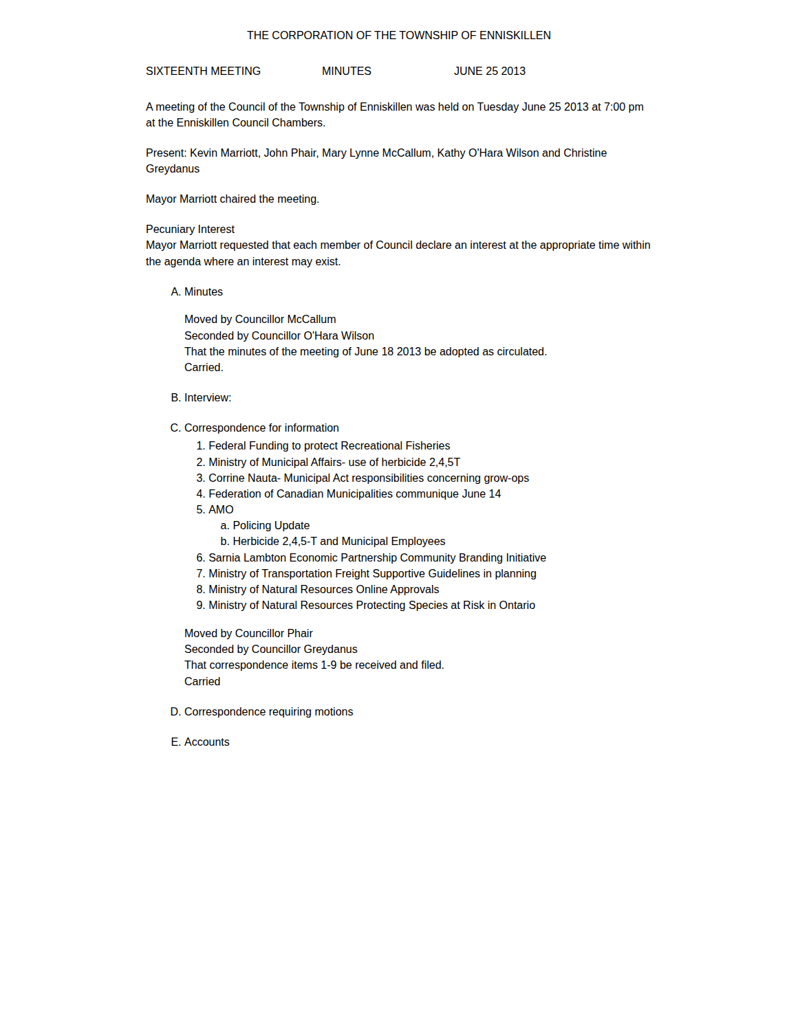THE CORPORATION OF THE TOWNSHIP OF ENNISKILLEN
SIXTEENTH MEETING MINUTES JUNE 25 2013
A meeting of the Council of the Township of Enniskillen was held on Tuesday June 25 2013 at 7:00 pm at the Enniskillen Council Chambers.
Present: Kevin Marriott, John Phair, Mary Lynne McCallum, Kathy O'Hara Wilson and Christine Greydanus
Mayor Marriott chaired the meeting.
Pecuniary Interest
Mayor Marriott requested that each member of Council declare an interest at the appropriate time within the agenda where an interest may exist.
Minutes
Moved by Councillor McCallum
Seconded by Councillor O'Hara Wilson
That the minutes of the meeting of June 18 2013 be adopted as circulated.
Carried.
Interview:
Correspondence for information
Federal Funding to protect Recreational Fisheries
Ministry of Municipal Affairs- use of herbicide 2,4,5T
Corrine Nauta- Municipal Act responsibilities concerning grow-ops
Federation of Canadian Municipalities communique June 14
AMO
Policing Update
Herbicide 2,4,5-T and Municipal Employees
Sarnia Lambton Economic Partnership Community Branding Initiative
Ministry of Transportation Freight Supportive Guidelines in planning
Ministry of Natural Resources Online Approvals
Ministry of Natural Resources Protecting Species at Risk in Ontario
Moved by Councillor Phair
Seconded by Councillor Greydanus
That correspondence items 1-9 be received and filed.
Carried
Correspondence requiring motions
Accounts